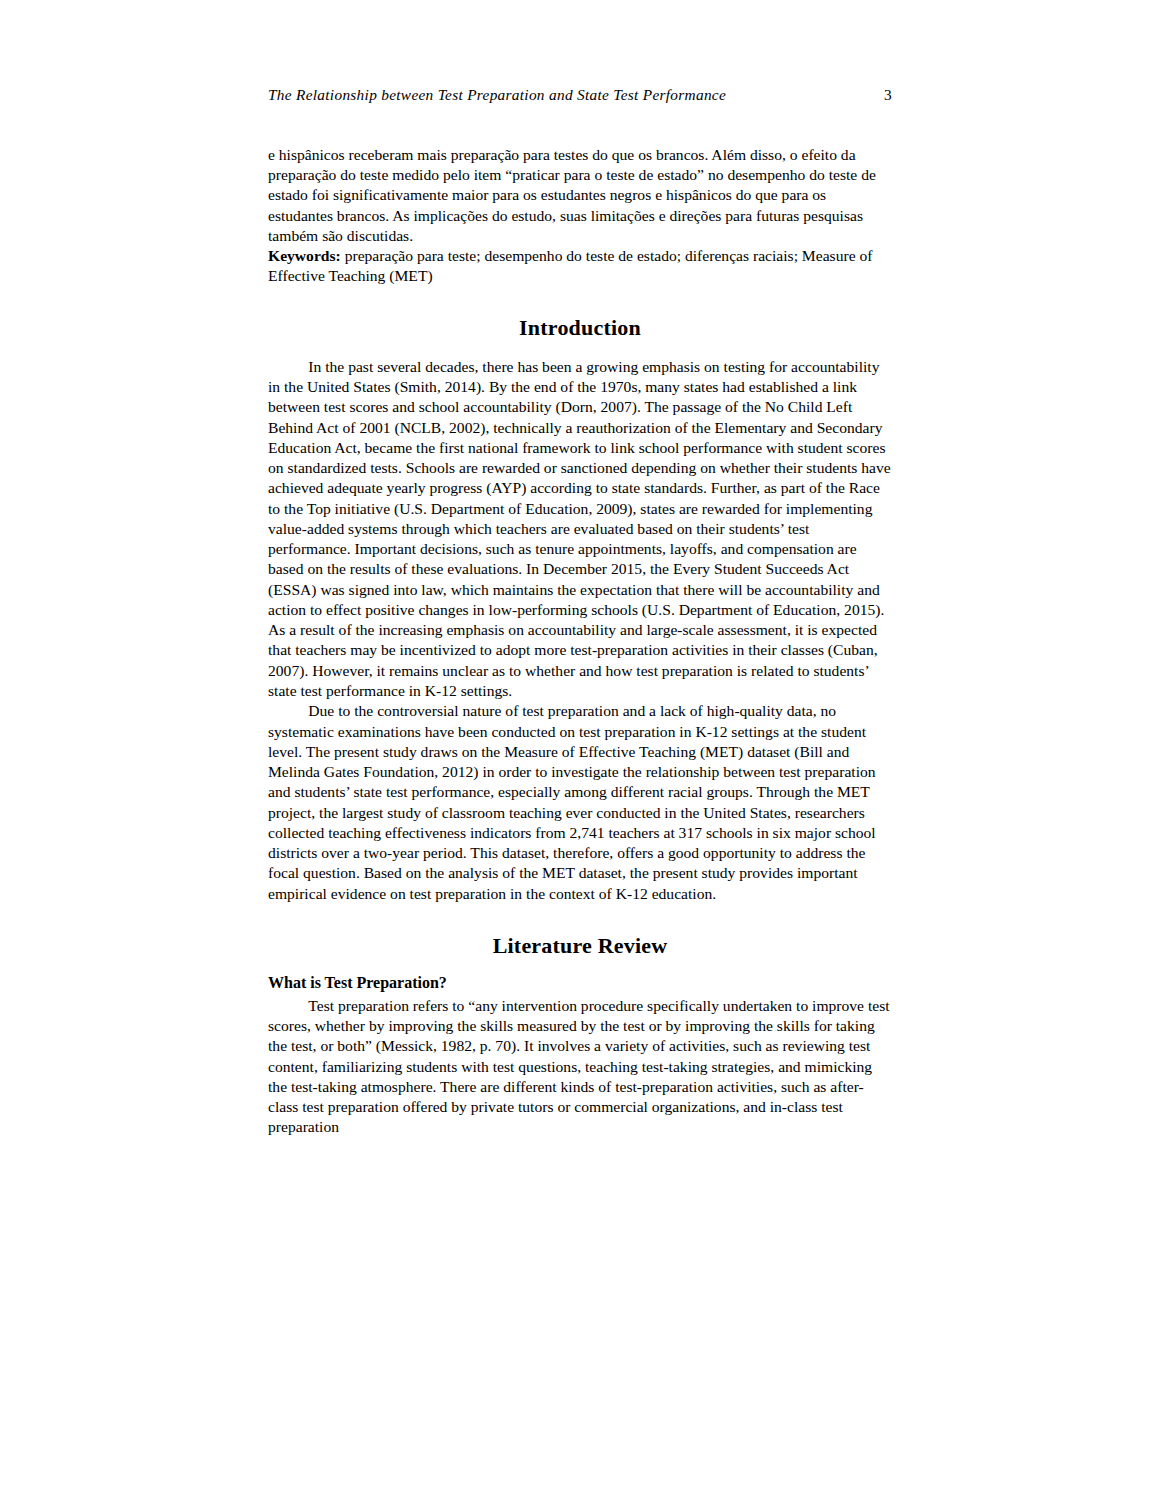The Relationship between Test Preparation and State Test Performance 3
e hispânicos receberam mais preparação para testes do que os brancos. Além disso, o efeito da preparação do teste medido pelo item “praticar para o teste de estado” no desempenho do teste de estado foi significativamente maior para os estudantes negros e hispânicos do que para os estudantes brancos. As implicações do estudo, suas limitações e direções para futuras pesquisas também são discutidas.
Keywords: preparação para teste; desempenho do teste de estado; diferenças raciais; Measure of Effective Teaching (MET)
Introduction
In the past several decades, there has been a growing emphasis on testing for accountability in the United States (Smith, 2014). By the end of the 1970s, many states had established a link between test scores and school accountability (Dorn, 2007). The passage of the No Child Left Behind Act of 2001 (NCLB, 2002), technically a reauthorization of the Elementary and Secondary Education Act, became the first national framework to link school performance with student scores on standardized tests. Schools are rewarded or sanctioned depending on whether their students have achieved adequate yearly progress (AYP) according to state standards. Further, as part of the Race to the Top initiative (U.S. Department of Education, 2009), states are rewarded for implementing value-added systems through which teachers are evaluated based on their students’ test performance. Important decisions, such as tenure appointments, layoffs, and compensation are based on the results of these evaluations. In December 2015, the Every Student Succeeds Act (ESSA) was signed into law, which maintains the expectation that there will be accountability and action to effect positive changes in low-performing schools (U.S. Department of Education, 2015). As a result of the increasing emphasis on accountability and large-scale assessment, it is expected that teachers may be incentivized to adopt more test-preparation activities in their classes (Cuban, 2007). However, it remains unclear as to whether and how test preparation is related to students’ state test performance in K-12 settings.
Due to the controversial nature of test preparation and a lack of high-quality data, no systematic examinations have been conducted on test preparation in K-12 settings at the student level. The present study draws on the Measure of Effective Teaching (MET) dataset (Bill and Melinda Gates Foundation, 2012) in order to investigate the relationship between test preparation and students’ state test performance, especially among different racial groups. Through the MET project, the largest study of classroom teaching ever conducted in the United States, researchers collected teaching effectiveness indicators from 2,741 teachers at 317 schools in six major school districts over a two-year period. This dataset, therefore, offers a good opportunity to address the focal question. Based on the analysis of the MET dataset, the present study provides important empirical evidence on test preparation in the context of K-12 education.
Literature Review
What is Test Preparation?
Test preparation refers to “any intervention procedure specifically undertaken to improve test scores, whether by improving the skills measured by the test or by improving the skills for taking the test, or both” (Messick, 1982, p. 70). It involves a variety of activities, such as reviewing test content, familiarizing students with test questions, teaching test-taking strategies, and mimicking the test-taking atmosphere. There are different kinds of test-preparation activities, such as after-class test preparation offered by private tutors or commercial organizations, and in-class test preparation